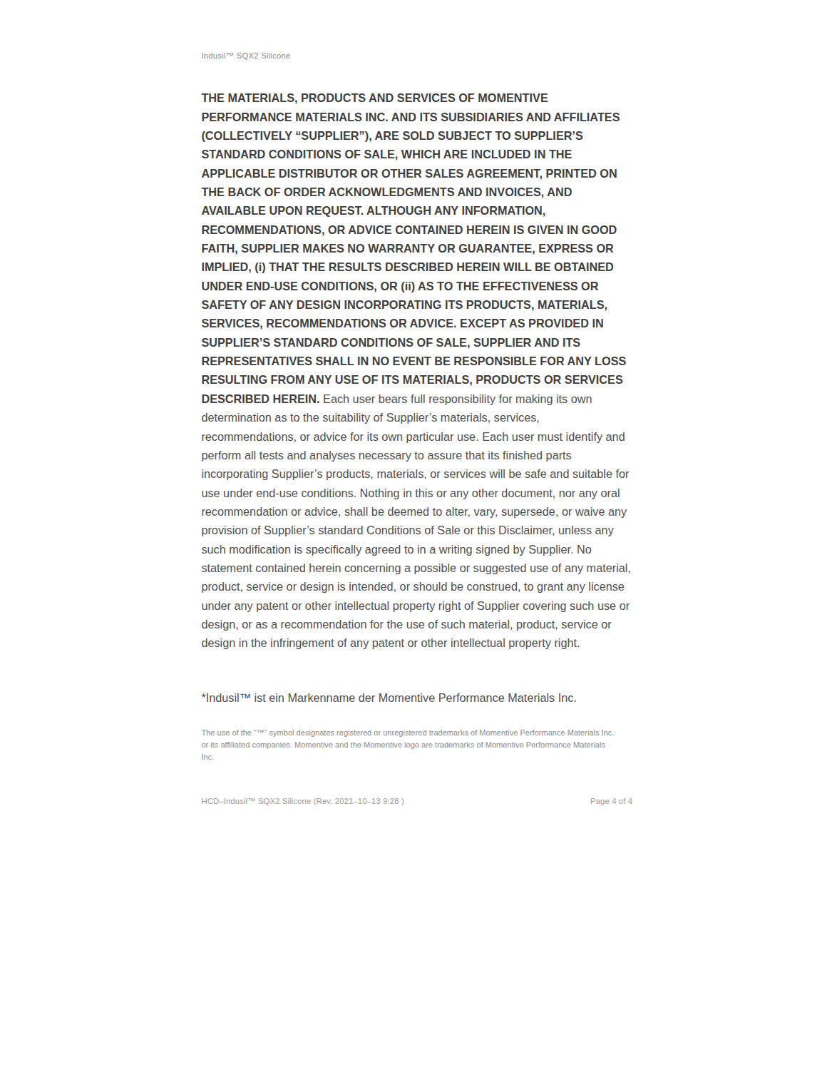Indusil™ SQX2 Silicone
THE MATERIALS, PRODUCTS AND SERVICES OF MOMENTIVE PERFORMANCE MATERIALS INC. AND ITS SUBSIDIARIES AND AFFILIATES (COLLECTIVELY “SUPPLIER”), ARE SOLD SUBJECT TO SUPPLIER’S STANDARD CONDITIONS OF SALE, WHICH ARE INCLUDED IN THE APPLICABLE DISTRIBUTOR OR OTHER SALES AGREEMENT, PRINTED ON THE BACK OF ORDER ACKNOWLEDGMENTS AND INVOICES, AND AVAILABLE UPON REQUEST. ALTHOUGH ANY INFORMATION, RECOMMENDATIONS, OR ADVICE CONTAINED HEREIN IS GIVEN IN GOOD FAITH, SUPPLIER MAKES NO WARRANTY OR GUARANTEE, EXPRESS OR IMPLIED, (i) THAT THE RESULTS DESCRIBED HEREIN WILL BE OBTAINED UNDER END-USE CONDITIONS, OR (ii) AS TO THE EFFECTIVENESS OR SAFETY OF ANY DESIGN INCORPORATING ITS PRODUCTS, MATERIALS, SERVICES, RECOMMENDATIONS OR ADVICE. EXCEPT AS PROVIDED IN SUPPLIER’S STANDARD CONDITIONS OF SALE, SUPPLIER AND ITS REPRESENTATIVES SHALL IN NO EVENT BE RESPONSIBLE FOR ANY LOSS RESULTING FROM ANY USE OF ITS MATERIALS, PRODUCTS OR SERVICES DESCRIBED HEREIN. Each user bears full responsibility for making its own determination as to the suitability of Supplier’s materials, services, recommendations, or advice for its own particular use. Each user must identify and perform all tests and analyses necessary to assure that its finished parts incorporating Supplier’s products, materials, or services will be safe and suitable for use under end-use conditions. Nothing in this or any other document, nor any oral recommendation or advice, shall be deemed to alter, vary, supersede, or waive any provision of Supplier’s standard Conditions of Sale or this Disclaimer, unless any such modification is specifically agreed to in a writing signed by Supplier. No statement contained herein concerning a possible or suggested use of any material, product, service or design is intended, or should be construed, to grant any license under any patent or other intellectual property right of Supplier covering such use or design, or as a recommendation for the use of such material, product, service or design in the infringement of any patent or other intellectual property right.
*Indusil™ ist ein Markenname der Momentive Performance Materials Inc.
The use of the “™” symbol designates registered or unregistered trademarks of Momentive Performance Materials Inc. or its affiliated companies. Momentive and the Momentive logo are trademarks of Momentive Performance Materials Inc.
HCD–Indusil™ SQX2 Silicone (Rev. 2021–10–13 9:28 )
Page 4 of 4